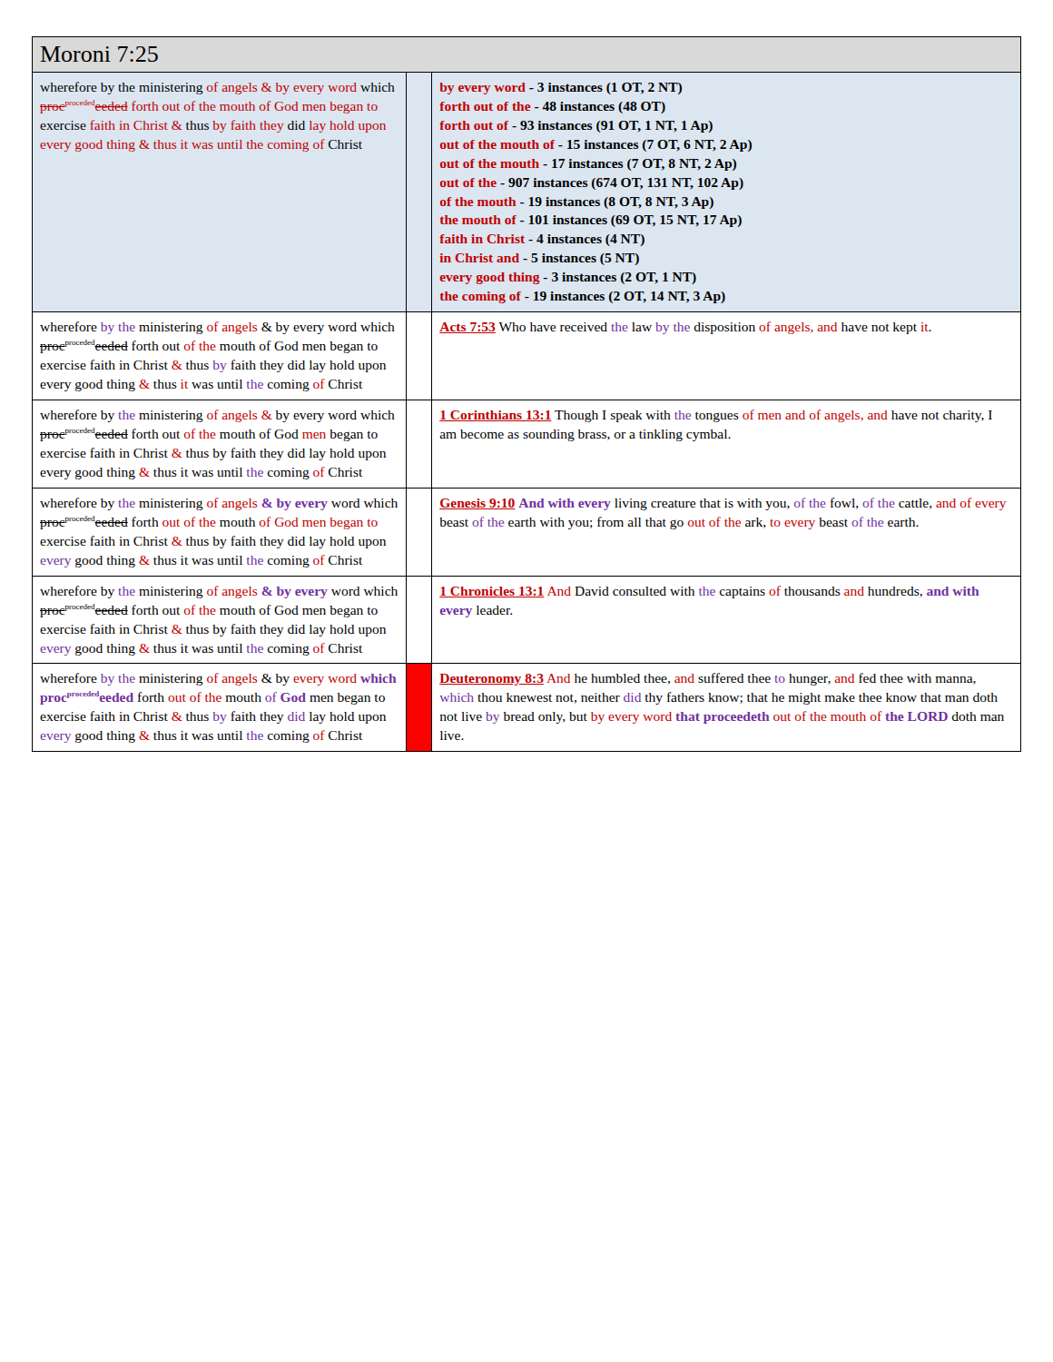Moroni 7:25
| wherefore by the ministering of angels & by every word which proc proceded eeded forth out of the mouth of God men began to exercise faith in Christ & thus by faith they did lay hold upon every good thing & thus it was until the coming of Christ | | by every word - 3 instances (1 OT, 2 NT) forth out of the - 48 instances (48 OT) forth out of - 93 instances (91 OT, 1 NT, 1 Ap) out of the mouth of - 15 instances (7 OT, 6 NT, 2 Ap) out of the mouth - 17 instances (7 OT, 8 NT, 2 Ap) out of the - 907 instances (674 OT, 131 NT, 102 Ap) of the mouth - 19 instances (8 OT, 8 NT, 3 Ap) the mouth of - 101 instances (69 OT, 15 NT, 17 Ap) faith in Christ - 4 instances (4 NT) in Christ and - 5 instances (5 NT) every good thing - 3 instances (2 OT, 1 NT) the coming of - 19 instances (2 OT, 14 NT, 3 Ap) |
| wherefore by the ministering of angels & by every word which proc proceded eeded forth out of the mouth of God men began to exercise faith in Christ & thus by faith they did lay hold upon every good thing & thus it was until the coming of Christ | | Acts 7:53 Who have received the law by the disposition of angels, and have not kept it . |
| wherefore by the ministering of angels & by every word which proc proceded eeded forth out of the mouth of God men began to exercise faith in Christ & thus by faith they did lay hold upon every good thing & thus it was until the coming of Christ | | 1 Corinthians 13:1 Though I speak with the tongues of men and of angels, and have not charity, I am become as sounding brass, or a tinkling cymbal. |
| wherefore by the ministering of angels & by every word which proc proceded eeded forth out of the mouth of God men began to exercise faith in Christ & thus by faith they did lay hold upon every good thing & thus it was until the coming of Christ | | Genesis 9:10 And with every living creature that is with you, of the fowl, of the cattle, and of every beast of the earth with you; from all that go out of the ark, to every beast of the earth. |
| wherefore by the ministering of angels & by every word which proc proceded eeded forth out of the mouth of God men began to exercise faith in Christ & thus by faith they did lay hold upon every good thing & thus it was until the coming of Christ | | 1 Chronicles 13:1 And David consulted with the captains of thousands and hundreds, and with every leader. |
| wherefore by the ministering of angels & by every word which proc proceded eeded forth out of the mouth of God men began to exercise faith in Christ & thus by faith they did lay hold upon every good thing & thus it was until the coming of Christ | | Deuteronomy 8:3 And he humbled thee, and suffered thee to hunger, and fed thee with manna, which thou knewest not, neither did thy fathers know; that he might make thee know that man doth not live by bread only, but by every word that proceedeth out of the mouth of the LORD doth man live. |